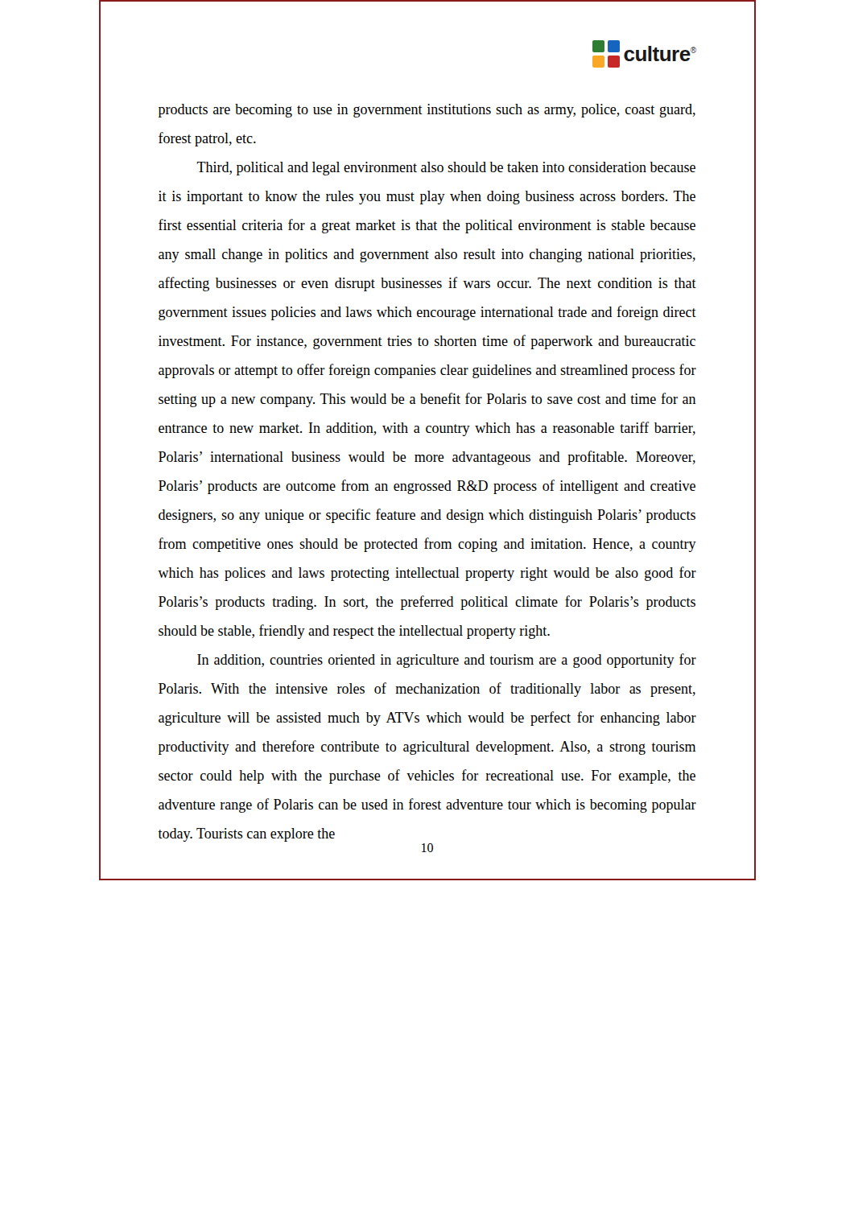culture®
products are becoming to use in government institutions such as army, police, coast guard, forest patrol, etc.
Third, political and legal environment also should be taken into consideration because it is important to know the rules you must play when doing business across borders. The first essential criteria for a great market is that the political environment is stable because any small change in politics and government also result into changing national priorities, affecting businesses or even disrupt businesses if wars occur. The next condition is that government issues policies and laws which encourage international trade and foreign direct investment. For instance, government tries to shorten time of paperwork and bureaucratic approvals or attempt to offer foreign companies clear guidelines and streamlined process for setting up a new company. This would be a benefit for Polaris to save cost and time for an entrance to new market. In addition, with a country which has a reasonable tariff barrier, Polaris’ international business would be more advantageous and profitable. Moreover, Polaris’ products are outcome from an engrossed R&D process of intelligent and creative designers, so any unique or specific feature and design which distinguish Polaris’ products from competitive ones should be protected from coping and imitation. Hence, a country which has polices and laws protecting intellectual property right would be also good for Polaris’s products trading. In sort, the preferred political climate for Polaris’s products should be stable, friendly and respect the intellectual property right.
In addition, countries oriented in agriculture and tourism are a good opportunity for Polaris. With the intensive roles of mechanization of traditionally labor as present, agriculture will be assisted much by ATVs which would be perfect for enhancing labor productivity and therefore contribute to agricultural development. Also, a strong tourism sector could help with the purchase of vehicles for recreational use. For example, the adventure range of Polaris can be used in forest adventure tour which is becoming popular today. Tourists can explore the
10